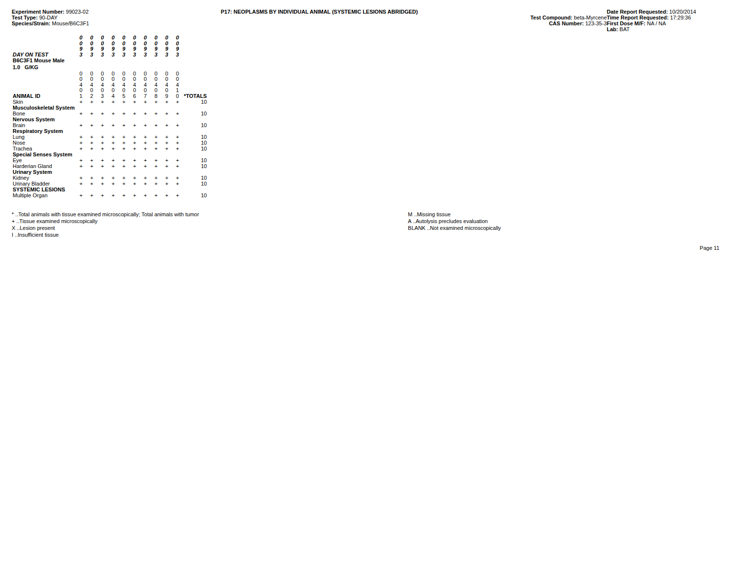| Experiment Number: 99023-02 | P17: NEOPLASMS BY INDIVIDUAL ANIMAL (SYSTEMIC LESIONS ABRIDGED) | Date Report Requested: 10/20/2014 |
| Test Type: 90-DAY | Test Compound: beta-Myrcene | Time Report Requested: 17:29:36 |
| Species/Strain: Mouse/B6C3F1 | CAS Number: 123-35-3 | First Dose M/F: NA / NA |
| | | Lab: BAT |
| DAY ON TEST | 0 0 9 3 | 0 0 9 3 | 0 0 9 3 | 0 0 9 3 | 0 0 9 3 | 0 0 9 3 | 0 0 9 3 | 0 0 9 3 | 0 0 9 3 | 0 0 9 3 | |
| B6C3F1 Mouse Male 1.0 G/KG | | |
| ANIMAL ID | 0 0 4 0 1 | 0 0 4 0 2 | 0 0 4 0 3 | 0 0 4 0 4 | 0 0 4 0 5 | 0 0 4 0 6 | 0 0 4 0 7 | 0 0 4 0 8 | 0 0 4 0 9 | 0 0 4 1 0 | *TOTALS |
| Skin | + | + | + | + | + | + | + | + | + | + | 10 |
| Musculoskeletal System | | |
| Bone | + | + | + | + | + | + | + | + | + | + | 10 |
| Nervous System | | |
| Brain | + | + | + | + | + | + | + | + | + | + | 10 |
| Respiratory System | | |
| Lung | + | + | + | + | + | + | + | + | + | + | 10 |
| Nose | + | + | + | + | + | + | + | + | + | + | 10 |
| Trachea | + | + | + | + | + | + | + | + | + | + | 10 |
| Special Senses System | | |
| Eye | + | + | + | + | + | + | + | + | + | + | 10 |
| Harderian Gland | + | + | + | + | + | + | + | + | + | + | 10 |
| Urinary System | | |
| Kidney | + | + | + | + | + | + | + | + | + | + | 10 |
| Urinary Bladder | + | + | + | + | + | + | + | + | + | + | 10 |
| SYSTEMIC LESIONS | | |
| Multiple Organ | + | + | + | + | + | + | + | + | + | + | 10 |
| * ..Total animals with tissue examined microscopically; Total animals with tumor | M ..Missing tissue |
| + ..Tissue examined microscopically | A ..Autolysis precludes evaluation |
| X ..Lesion present | BLANK ..Not examined microscopically |
| I ..Insufficient tissue | |
Page 11